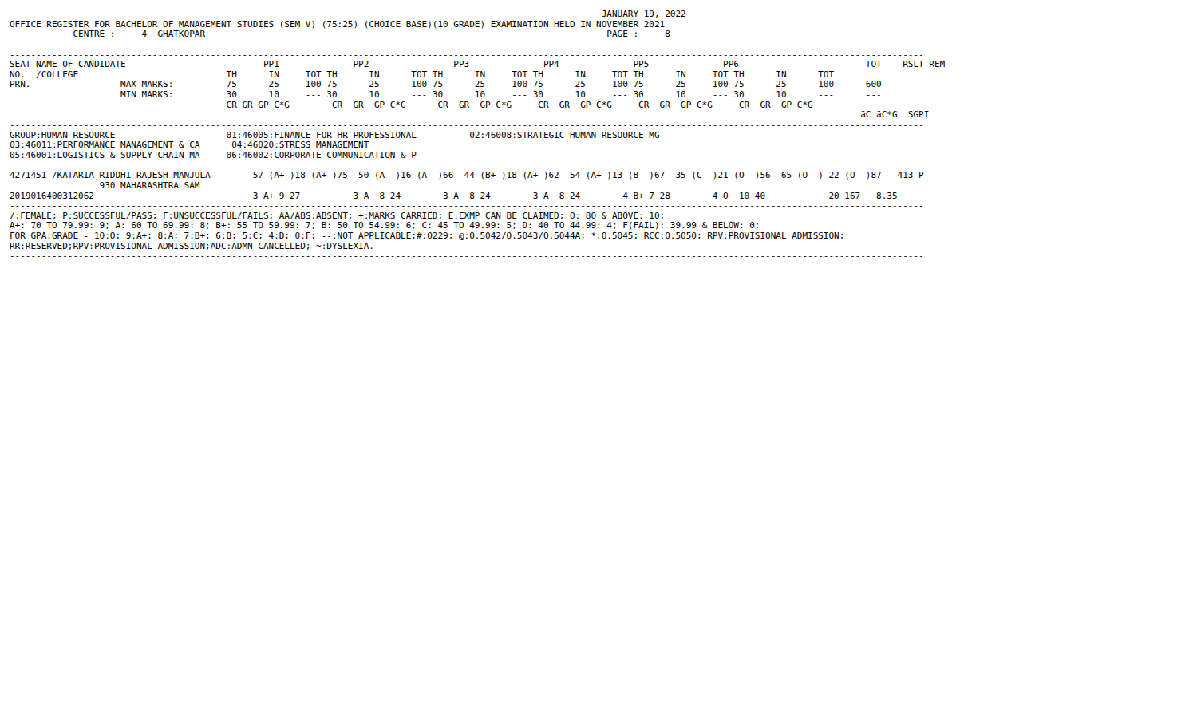JANUARY 19, 2022
OFFICE REGISTER FOR BACHELOR OF MANAGEMENT STUDIES (SEM V) (75:25) (CHOICE BASE)(10 GRADE) EXAMINATION HELD IN NOVEMBER 2021
            CENTRE :     4  GHATKOPAR                                                                            PAGE :     8

-----------------------------------------------------------------------------------------------------------------------------------------------------------------------------
SEAT NAME OF CANDIDATE                      ----PP1----      ----PP2----        ----PP3----      ----PP4----      ----PP5----      ----PP6----                    TOT    RSLT REM
NO.  /COLLEGE                            TH      IN     TOT TH      IN      TOT TH      IN     TOT TH      IN     TOT TH      IN     TOT TH      IN      TOT
PRN.                 MAX MARKS:          75      25     100 75      25      100 75      25     100 75      25     100 75      25     100 75      25      100      600
                     MIN MARKS:          30      10     --- 30      10      --- 30      10     --- 30      10     --- 30      10     --- 30      10      ---      ---
                                         CR GR GP C*G        CR  GR  GP C*G      CR  GR  GP C*G     CR  GR  GP C*G     CR  GR  GP C*G     CR  GR  GP C*G
                                                                                                                                                                 äC äC*G  SGPI
-----------------------------------------------------------------------------------------------------------------------------------------------------------------------------
GROUP:HUMAN RESOURCE                     01:46005:FINANCE FOR HR PROFESSIONAL          02:46008:STRATEGIC HUMAN RESOURCE MG
03:46011:PERFORMANCE MANAGEMENT & CA      04:46020:STRESS MANAGEMENT
05:46001:LOGISTICS & SUPPLY CHAIN MA     06:46002:CORPORATE COMMUNICATION & P

4271451 /KATARIA RIDDHI RAJESH MANJULA        57 (A+ )18 (A+ )75  50 (A  )16 (A  )66  44 (B+ )18 (A+ )62  54 (A+ )13 (B  )67  35 (C  )21 (O  )56  65 (O  ) 22 (O  )87   413 P
                 930 MAHARASHTRA SAM
2019016400312062                              3 A+ 9 27          3 A  8 24        3 A  8 24        3 A  8 24        4 B+ 7 28        4 O  10 40            20 167   8.35
-----------------------------------------------------------------------------------------------------------------------------------------------------------------------------
/:FEMALE; P:SUCCESSFUL/PASS; F:UNSUCCESSFUL/FAILS; AA/ABS:ABSENT; +:MARKS CARRIED; E:EXMP CAN BE CLAIMED; O: 80 & ABOVE: 10;
A+: 70 TO 79.99: 9; A: 60 TO 69.99: 8; B+: 55 TO 59.99: 7; B: 50 TO 54.99: 6; C: 45 TO 49.99: 5; D: 40 TO 44.99: 4; F(FAIL): 39.99 & BELOW: 0;
FOR GPA:GRADE - 10:O; 9:A+; 8:A; 7:B+; 6:B; 5:C; 4:D; 0:F; --:NOT APPLICABLE;#:O229; @:O.5042/O.5043/O.5044A; *:O.5045; RCC:O.5050; RPV:PROVISIONAL ADMISSION;
RR:RESERVED;RPV:PROVISIONAL ADMISSION;ADC:ADMN CANCELLED; ~:DYSLEXIA.
-----------------------------------------------------------------------------------------------------------------------------------------------------------------------------